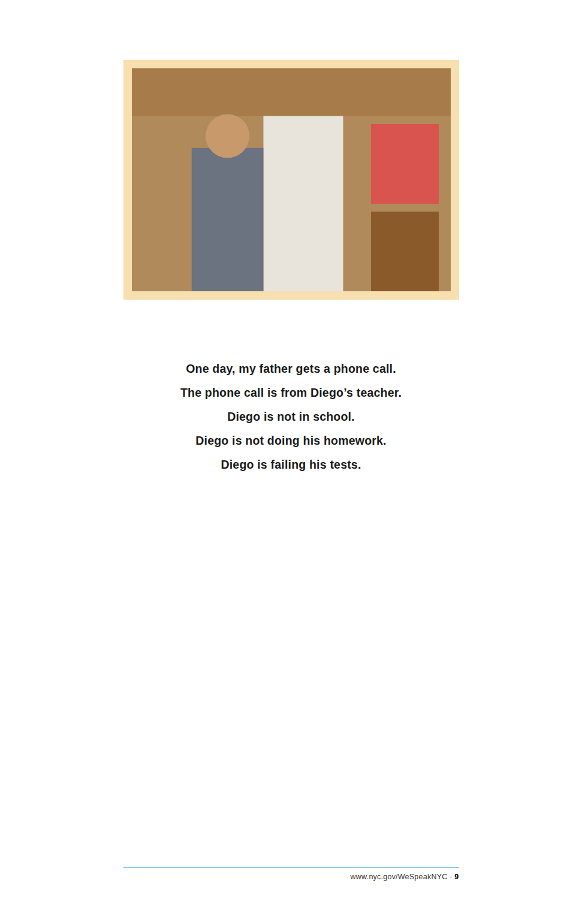One day, my father gets a phone call.
The phone call is from Diego’s teacher.
Diego is not in school.
Diego is not doing his homework.
Diego is failing his tests.
www.nyc.gov/WeSpeakNYC · 9